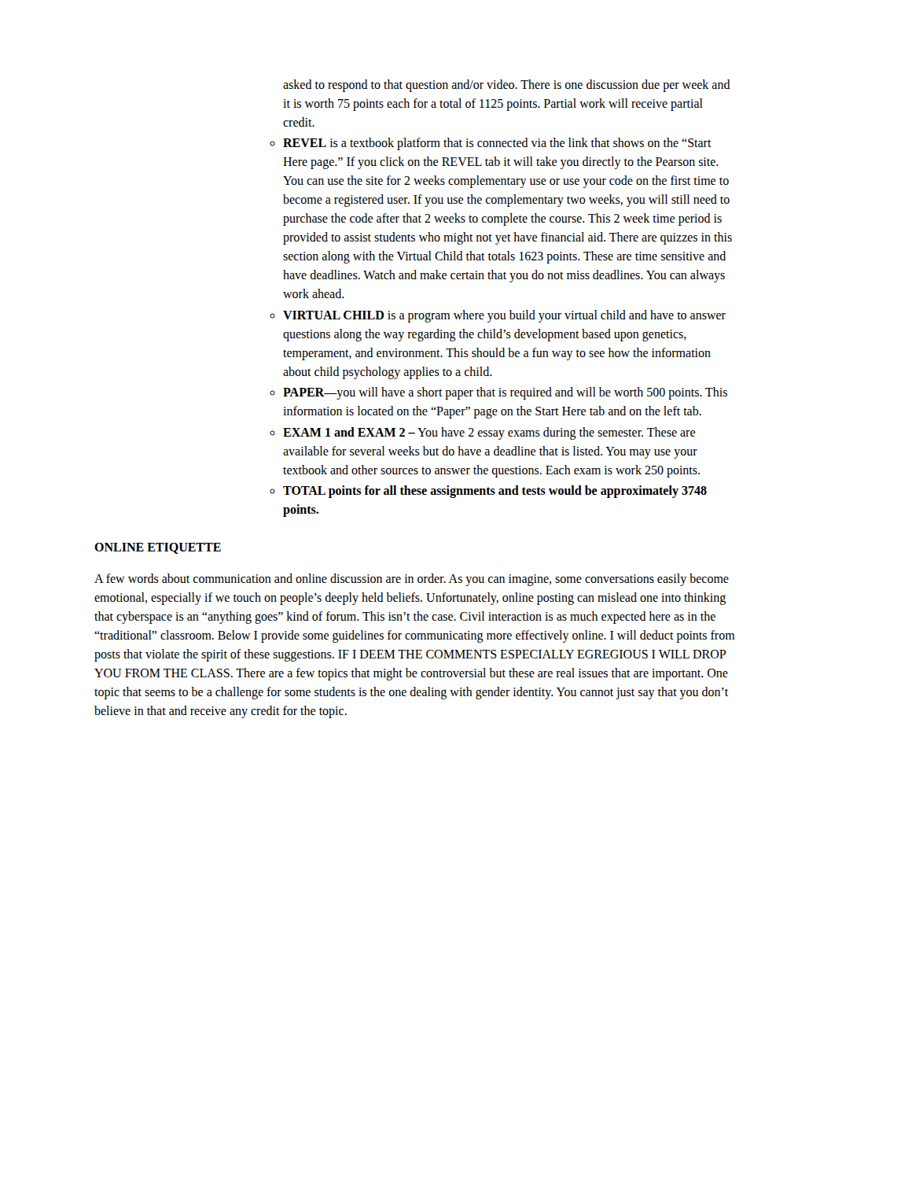asked to respond to that question and/or video. There is one discussion due per week and it is worth 75 points each for a total of 1125 points. Partial work will receive partial credit.
REVEL is a textbook platform that is connected via the link that shows on the “Start Here page.” If you click on the REVEL tab it will take you directly to the Pearson site. You can use the site for 2 weeks complementary use or use your code on the first time to become a registered user. If you use the complementary two weeks, you will still need to purchase the code after that 2 weeks to complete the course. This 2 week time period is provided to assist students who might not yet have financial aid. There are quizzes in this section along with the Virtual Child that totals 1623 points. These are time sensitive and have deadlines. Watch and make certain that you do not miss deadlines. You can always work ahead.
VIRTUAL CHILD is a program where you build your virtual child and have to answer questions along the way regarding the child’s development based upon genetics, temperament, and environment. This should be a fun way to see how the information about child psychology applies to a child.
PAPER—you will have a short paper that is required and will be worth 500 points. This information is located on the “Paper” page on the Start Here tab and on the left tab.
EXAM 1 and EXAM 2 – You have 2 essay exams during the semester. These are available for several weeks but do have a deadline that is listed. You may use your textbook and other sources to answer the questions. Each exam is work 250 points.
TOTAL points for all these assignments and tests would be approximately 3748 points.
Online Etiquette
A few words about communication and online discussion are in order. As you can imagine, some conversations easily become emotional, especially if we touch on people’s deeply held beliefs. Unfortunately, online posting can mislead one into thinking that cyberspace is an “anything goes” kind of forum. This isn’t the case. Civil interaction is as much expected here as in the “traditional” classroom. Below I provide some guidelines for communicating more effectively online. I will deduct points from posts that violate the spirit of these suggestions. IF I DEEM THE COMMENTS ESPECIALLY EGREGIOUS I WILL DROP YOU FROM THE CLASS. There are a few topics that might be controversial but these are real issues that are important. One topic that seems to be a challenge for some students is the one dealing with gender identity. You cannot just say that you don’t believe in that and receive any credit for the topic.